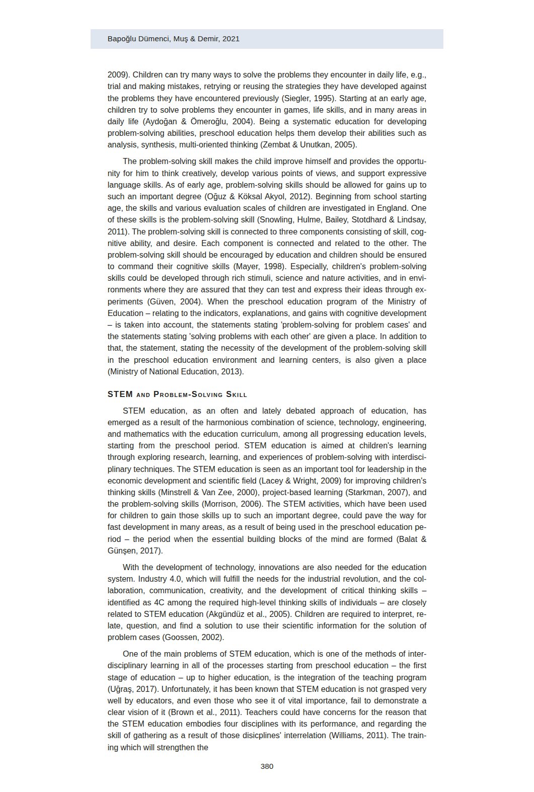Bapoğlu Dümenci, Muş & Demir, 2021
2009). Children can try many ways to solve the problems they encounter in daily life, e.g., trial and making mistakes, retrying or reusing the strategies they have developed against the problems they have encountered previously (Siegler, 1995). Starting at an early age, children try to solve problems they encounter in games, life skills, and in many areas in daily life (Aydoğan & Ömeroğlu, 2004). Being a systematic education for developing problem-solving abilities, preschool education helps them develop their abilities such as analysis, synthesis, multi-oriented thinking (Zembat & Unutkan, 2005).
The problem-solving skill makes the child improve himself and provides the opportunity for him to think creatively, develop various points of views, and support expressive language skills. As of early age, problem-solving skills should be allowed for gains up to such an important degree (Oğuz & Köksal Akyol, 2012). Beginning from school starting age, the skills and various evaluation scales of children are investigated in England. One of these skills is the problem-solving skill (Snowling, Hulme, Bailey, Stotdhard & Lindsay, 2011). The problem-solving skill is connected to three components consisting of skill, cognitive ability, and desire. Each component is connected and related to the other. The problem-solving skill should be encouraged by education and children should be ensured to command their cognitive skills (Mayer, 1998). Especially, children's problem-solving skills could be developed through rich stimuli, science and nature activities, and in environments where they are assured that they can test and express their ideas through experiments (Güven, 2004). When the preschool education program of the Ministry of Education – relating to the indicators, explanations, and gains with cognitive development – is taken into account, the statements stating 'problem-solving for problem cases' and the statements stating 'solving problems with each other' are given a place. In addition to that, the statement, stating the necessity of the development of the problem-solving skill in the preschool education environment and learning centers, is also given a place (Ministry of National Education, 2013).
STEM and Problem-Solving Skill
STEM education, as an often and lately debated approach of education, has emerged as a result of the harmonious combination of science, technology, engineering, and mathematics with the education curriculum, among all progressing education levels, starting from the preschool period. STEM education is aimed at children's learning through exploring research, learning, and experiences of problem-solving with interdisciplinary techniques. The STEM education is seen as an important tool for leadership in the economic development and scientific field (Lacey & Wright, 2009) for improving children's thinking skills (Minstrell & Van Zee, 2000), project-based learning (Starkman, 2007), and the problem-solving skills (Morrison, 2006). The STEM activities, which have been used for children to gain those skills up to such an important degree, could pave the way for fast development in many areas, as a result of being used in the preschool education period – the period when the essential building blocks of the mind are formed (Balat & Günşen, 2017).
With the development of technology, innovations are also needed for the education system. Industry 4.0, which will fulfill the needs for the industrial revolution, and the collaboration, communication, creativity, and the development of critical thinking skills – identified as 4C among the required high-level thinking skills of individuals – are closely related to STEM education (Akgündüz et al., 2005). Children are required to interpret, relate, question, and find a solution to use their scientific information for the solution of problem cases (Goossen, 2002).
One of the main problems of STEM education, which is one of the methods of interdisciplinary learning in all of the processes starting from preschool education – the first stage of education – up to higher education, is the integration of the teaching program (Uğraş, 2017). Unfortunately, it has been known that STEM education is not grasped very well by educators, and even those who see it of vital importance, fail to demonstrate a clear vision of it (Brown et al., 2011). Teachers could have concerns for the reason that the STEM education embodies four disciplines with its performance, and regarding the skill of gathering as a result of those disicplines' interrelation (Williams, 2011). The training which will strengthen the
380